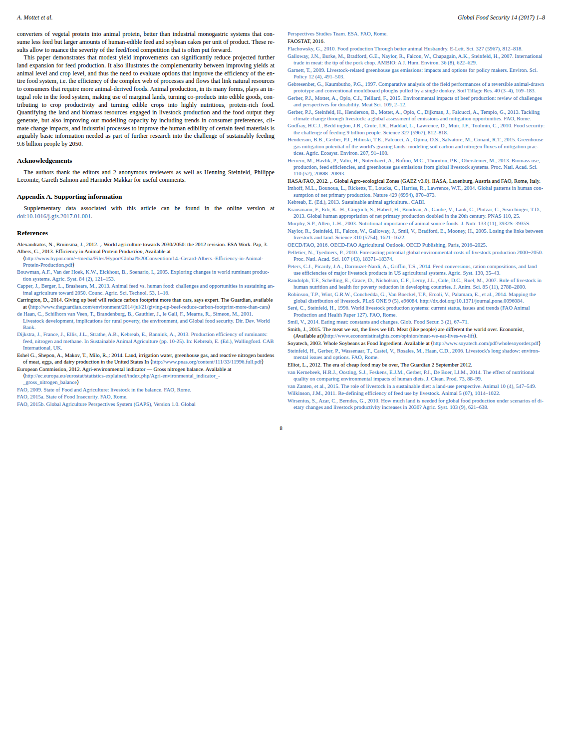A. Mottet et al.
Global Food Security 14 (2017) 1–8
converters of vegetal protein into animal protein, better than industrial monogastric systems that consume less feed but larger amounts of human-edible feed and soybean cakes per unit of product. These results allow to nuance the severity of the feed/food competition that is often put forward.
This paper demonstrates that modest yield improvements can significantly reduce projected further land expansion for feed production. It also illustrates the complementarity between improving yields at animal level and crop level, and thus the need to evaluate options that improve the efficiency of the entire food system, i.e. the efficiency of the complex web of processes and flows that link natural resources to consumers that require more animal-derived foods. Animal production, in its many forms, plays an integral role in the food system, making use of marginal lands, turning co-products into edible goods, contributing to crop productivity and turning edible crops into highly nutritious, protein-rich food. Quantifying the land and biomass resources engaged in livestock production and the food output they generate, but also improving our modelling capacity by including trends in consumer preferences, climate change impacts, and industrial processes to improve the human edibility of certain feed materials is arguably basic information needed as part of further research into the challenge of sustainably feeding 9.6 billion people by 2050.
Acknowledgements
The authors thank the editors and 2 anonymous reviewers as well as Henning Steinfeld, Philippe Lecomte, Gareth Salmon and Harinder Makkar for useful comments.
Appendix A. Supporting information
Supplementary data associated with this article can be found in the online version at doi:10.1016/j.gfs.2017.01.001.
References
Alexandratos, N., Bruinsma, J., 2012. ,. World agriculture towards 2030/2050: the 2012 revision. ESA Work. Pap, 3.
Albers, G., 2013. Efficiency in Animal Protein Production, Available at ⟨http://www.hypor.com/~/media/Files/Hypor/Global%20Convention/14.-Gerard-Albers.-Efficiency-in-Animal-Protein-Production.pdf⟩
Bouwman, A.F., Van der Hoek, K.W., Eickhout, B., Soenario, I., 2005. Exploring changes in world ruminant production systems. Agric. Syst. 84 (2), 121–153.
Capper, J., Berger, L., Brashears, M., 2013. Animal feed vs. human food: challenges and opportunities in sustaining animal agriculture toward 2050. Counc. Agric. Sci. Technol. 53, 1–16.
Carrington, D., 2014. Giving up beef will reduce carbon footprint more than cars, says expert. The Guardian, available at ⟨http://www.theguardian.com/environment/2014/jul/21/giving-up-beef-reduce-carbon-footprint-more-than-cars⟩
de Haan, C., Schilhorn van Veen, T., Brandenburg, B., Gauthier, J., le Gall, F., Mearns, R., Simeon, M., 2001. Livestock development, implications for rural poverty, the environment, and Global food security. Dir. Dev. World Bank.
Dijkstra, J., France, J., Ellis, J.L., Strathe, A.B., Kebreab, E., Bannink, A., 2013. Production efficiency of ruminants: feed, nitrogen and methane. In Sustainable Animal Agriculture (pp. 10-25). In: Kebreab, E. (Ed.), Wallingford. CAB International, UK.
Eshel G., Shepon, A., Makov, T., Milo, R.,: 2014. Land, irrigation water, greenhouse gas, and reactive nitrogen burdens of meat, eggs, and dairy production in the United States In ⟨http://www.pnas.org/content/111/33/11996.full.pdf⟩
European Commission, 2012. Agri-environmental indicator — Gross nitrogen balance. Available at ⟨http://ec.europa.eu/eurostat/statistics-explained/index.php/Agri-environmental_indicator_-_gross_nitrogen_balance⟩
FAO, 2009. State of Food and Agriculture: livestock in the balance. FAO, Rome.
FAO, 2015a. State of Food Insecurity. FAO, Rome.
FAO, 2015b. Global Agriculture Perspectives System (GAPS), Version 1.0. Global
Perspectives Studies Team. ESA. FAO, Rome.
FAOSTAT, 2016.
Flachowsky, G., 2010. Food production Through better animal Husbandry. E-Lett. Sci. 327 (5967), 812–818.
Galloway, J.N., Burke, M., Bradford, G.E., Naylor, R., Falcon, W., Chapagain, A.K., Steinfeld, H., 2007. International trade in meat: the tip of the pork chop. AMBIO: A J. Hum. Environ. 36 (8), 622–629.
Garnett, T., 2009. Livestock-related greenhouse gas emissions: impacts and options for policy makers. Environ. Sci. Policy 12 (4), 491–503.
Gebresenbet, G., Kaumbutho, P.G., 1997. Comparative analysis of the field performances of a reversible animal-drawn prototype and conventional mouldboard ploughs pulled by a single donkey. Soil Tillage Res. 40 (3–4), 169–183.
Gerber, P.J., Mottet, A., Opio, C.I., Teillard, F., 2015. Environmental impacts of beef production: review of challenges and perspectives for durability. Meat Sci. 109, 2–12.
Gerber, P.J., Steinfeld, H., Henderson, B., Mottet, A., Opio, C., Dijkman, J., Falcucci, A., Tempio, G., 2013. Tackling climate change through livestock: a global assessment of emissions and mitigation opportunities. FAO, Rome.
Godfray, H.C.J., Bedd ington, J.R., Crute, I.R., Haddad, L., Lawrence, D., Muir, J.F., Toulmin, C., 2010. Food security: the challenge of feeding 9 billion people. Science 327 (5967), 812–818.
Henderson, B.B., Gerber, P.J., Hilinski, T.E., Falcucci, A., Ojima, D.S., Salvatore, M., Conant, R.T., 2015. Greenhouse gas mitigation potential of the world's grazing lands: modeling soil carbon and nitrogen fluxes of mitigation practices. Agric. Ecosyst. Environ. 207, 91–100.
Herrero, M., Havlík, P., Valin, H., Notenbaert, A., Rufino, M.C., Thornton, P.K., Obersteiner, M., 2013. Biomass use, production, feed efficiencies, and greenhouse gas emissions from global livestock systems. Proc. Natl. Acad. Sci. 110 (52), 20888–20893.
IIASA/FAO, 2012. ,. Global Agro-ecological Zones (GAEZ v3.0). IIASA, Laxenburg, Austria and FAO, Rome, Italy.
Imhoff, M.L., Bounoua, L., Ricketts, T., Loucks, C., Harriss, R., Lawrence, W.T., 2004. Global patterns in human consumption of net primary production. Nature 429 (6994), 870–873.
Kebreab, E. (Ed.), 2013. Sustainable animal agriculture.. CABI.
Krausmann, F., Erb, K.–H., Gingrich, S., Haberl, H., Bondeau, A., Gaube, V., Lauk, C., Plutzar, C., Searchinger, T.D., 2013. Global human appropriation of net primary production doubled in the 20th century. PNAS 110, 25.
Murphy, S.P., Allen, L.H., 2003. Nutritional importance of animal source foods. J. Nutr. 133 (11), 3932S–3935S.
Naylor, R., Steinfeld, H., Falcon, W., Galloway, J., Smil, V., Bradford, E., Mooney, H., 2005. Losing the links between livestock and land. Science 310 (5754), 1621–1622.
OECD/FAO, 2016. OECD-FAO Agricultural Outlook. OECD Publishing, Paris, 2016–2025.
Pelletier, N., Tyedmers, P., 2010. Forecasting potential global environmental costs of livestock production 2000−2050. Proc. Natl. Acad. Sci. 107 (43), 18371–18374.
Peters, C.J., Picardy, J.A., Darrouzet-Nardi, A., Griffin, T.S., 2014. Feed conversions, ration compositions, and land use efficiencies of major livestock products in US agricultural systems. Agric. Syst. 130, 35–43.
Randolph, T.F., Schelling, E., Grace, D., Nicholson, C.F., Leroy, J.L., Cole, D.C., Ruel, M., 2007. Role of livestock in human nutrition and health for poverty reduction in developing countries. J. Anim. Sci. 85 (11), 2788–2800.
Robinson, T.P., Wint, G.R.W., Conchedda, G., Van Boeckel, T.P., Ercoli, V., Palamara, E., et al., 2014. Mapping the global distribution of livestock. PLoS ONE 9 (5), e96084. http://dx.doi.org/10.1371/journal.pone.0096084.
Seré, C., Steinfeld, H., 1996. World livestock production systems: current status, issues and trends (FAO Animal Production and Health Paper 127). FAO, Rome.
Smil, V., 2014. Eating meat: constants and changes. Glob. Food Secur. 3 (2), 67–71.
Smith, J., 2015. The meat we eat, the lives we lift. Meat (like people) are different the world over. Economist, (Available at)⟨http://www.economistinsights.com/opinion/meat-we-eat-lives-we-lift⟩.
Soyatech, 2003. Whole Soybeans as Food Ingredient. Available at ⟨http://www.soyatech.com/pdf/wholesoyorder.pdf⟩
Steinfeld, H., Gerber, P., Wassenaar, T., Castel, V., Rosales, M., Haan, C.D., 2006. Livestock's long shadow: environmental issues and options. FAO, Rome.
Elliot, L., 2012. The era of cheap food may be over, The Guardian 2 September 2012.
van Kernebeek, H.R.J., Oosting, S.J., Feskens, E.J.M., Gerber, P.J., De Boer, I.J.M., 2014. The effect of nutritional quality on comparing environmental impacts of human diets. J. Clean. Prod. 73, 88–99.
van Zanten, et al., 2015. The role of livestock in a sustainable diet: a land-use perspective. Animal 10 (4), 547–549.
Wilkinson, J.M., 2011. Re-defining efficiency of feed use by livestock. Animal 5 (07), 1014–1022.
Wirsenius, S., Azar, C., Berndes, G., 2010. How much land is needed for global food production under scenarios of dietary changes and livestock productivity increases in 2030? Agric. Syst. 103 (9), 621–638.
8